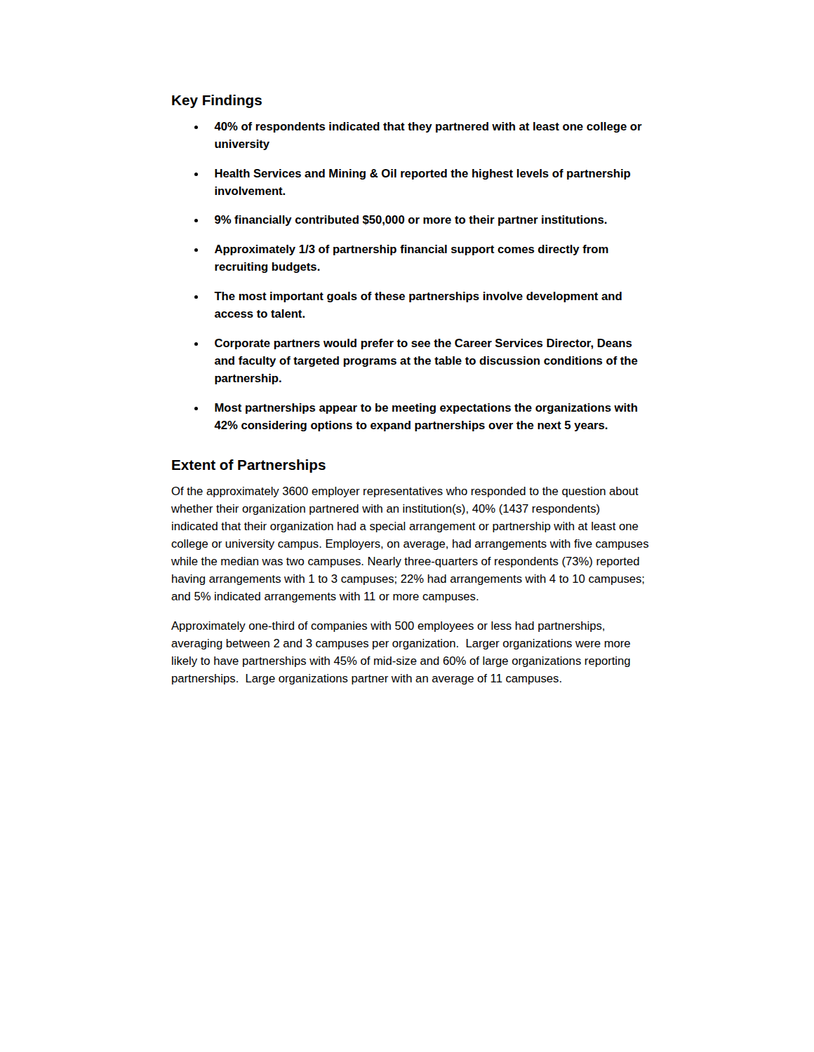Key Findings
40% of respondents indicated that they partnered with at least one college or university
Health Services and Mining & Oil reported the highest levels of partnership involvement.
9% financially contributed $50,000 or more to their partner institutions.
Approximately 1/3 of partnership financial support comes directly from recruiting budgets.
The most important goals of these partnerships involve development and access to talent.
Corporate partners would prefer to see the Career Services Director, Deans and faculty of targeted programs at the table to discussion conditions of the partnership.
Most partnerships appear to be meeting expectations the organizations with 42% considering options to expand partnerships over the next 5 years.
Extent of Partnerships
Of the approximately 3600 employer representatives who responded to the question about whether their organization partnered with an institution(s), 40% (1437 respondents) indicated that their organization had a special arrangement or partnership with at least one college or university campus. Employers, on average, had arrangements with five campuses while the median was two campuses. Nearly three-quarters of respondents (73%) reported having arrangements with 1 to 3 campuses; 22% had arrangements with 4 to 10 campuses; and 5% indicated arrangements with 11 or more campuses.
Approximately one-third of companies with 500 employees or less had partnerships, averaging between 2 and 3 campuses per organization. Larger organizations were more likely to have partnerships with 45% of mid-size and 60% of large organizations reporting partnerships. Large organizations partner with an average of 11 campuses.